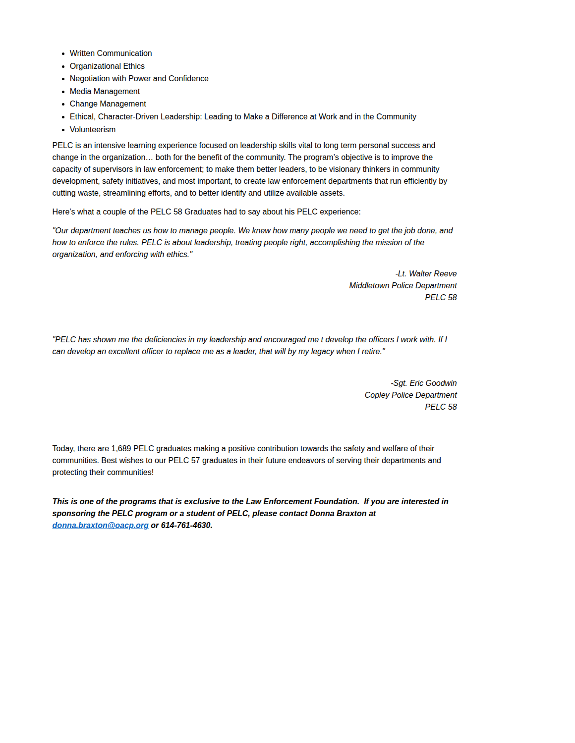Written Communication
Organizational Ethics
Negotiation with Power and Confidence
Media Management
Change Management
Ethical, Character-Driven Leadership: Leading to Make a Difference at Work and in the Community
Volunteerism
PELC is an intensive learning experience focused on leadership skills vital to long term personal success and change in the organization… both for the benefit of the community. The program’s objective is to improve the capacity of supervisors in law enforcement; to make them better leaders, to be visionary thinkers in community development, safety initiatives, and most important, to create law enforcement departments that run efficiently by cutting waste, streamlining efforts, and to better identify and utilize available assets.
Here’s what a couple of the PELC 58 Graduates had to say about his PELC experience:
"Our department teaches us how to manage people. We knew how many people we need to get the job done, and how to enforce the rules. PELC is about leadership, treating people right, accomplishing the mission of the organization, and enforcing with ethics."
-Lt. Walter Reeve
Middletown Police Department
PELC 58
"PELC has shown me the deficiencies in my leadership and encouraged me t develop the officers I work with. If I can develop an excellent officer to replace me as a leader, that will by my legacy when I retire."
-Sgt. Eric Goodwin
Copley Police Department
PELC 58
Today, there are 1,689 PELC graduates making a positive contribution towards the safety and welfare of their communities. Best wishes to our PELC 57 graduates in their future endeavors of serving their departments and protecting their communities!
This is one of the programs that is exclusive to the Law Enforcement Foundation. If you are interested in sponsoring the PELC program or a student of PELC, please contact Donna Braxton at donna.braxton@oacp.org or 614-761-4630.